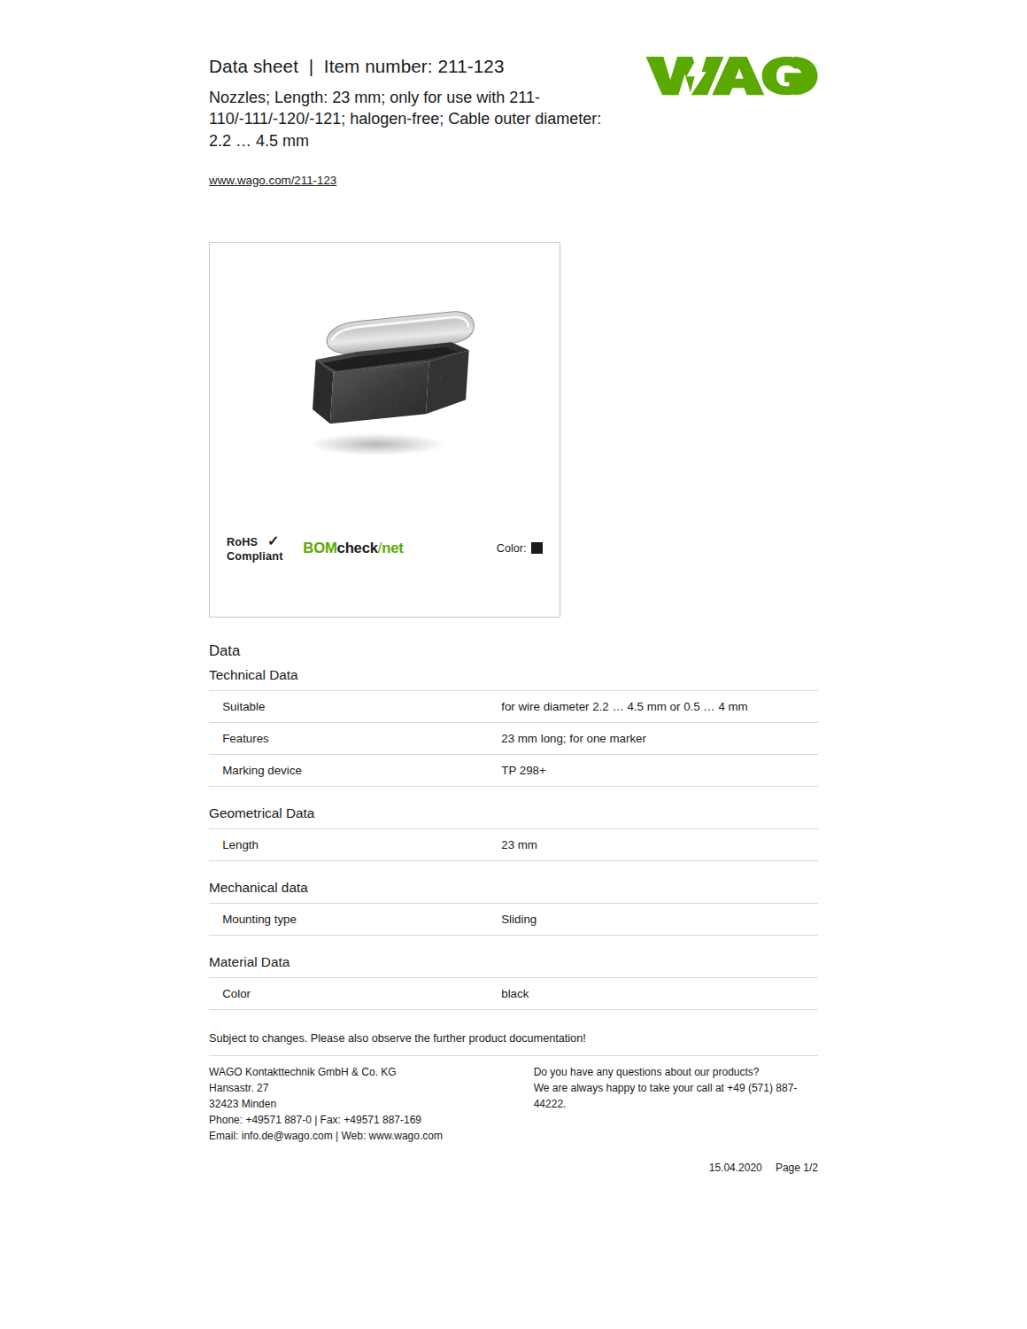Data sheet | Item number: 211-123
Nozzles; Length: 23 mm; only for use with 211-110/-111/-120/-121; halogen-free; Cable outer diameter: 2.2 … 4.5 mm
www.wago.com/211-123
WAGO
Nozzle 211-123
RoHS ✓
Compliant
BOMcheck/net
Color:
Data
Technical Data
| Suitable | for wire diameter 2.2 … 4.5 mm or 0.5 … 4 mm |
| Features | 23 mm long; for one marker |
| Marking device | TP 298+ |
Geometrical Data
| Length | 23 mm |
Mechanical data
| Mounting type | Sliding |
Material Data
| Color | black |
Subject to changes. Please also observe the further product documentation!
WAGO Kontakttechnik GmbH & Co. KG
Hansastr. 27
32423 Minden
Phone: +49571 887-0 | Fax: +49571 887-169
Email: info.de@wago.com | Web: www.wago.com
Do you have any questions about our products?
We are always happy to take your call at +49 (571) 887-44222.
15.04.2020 Page 1/2